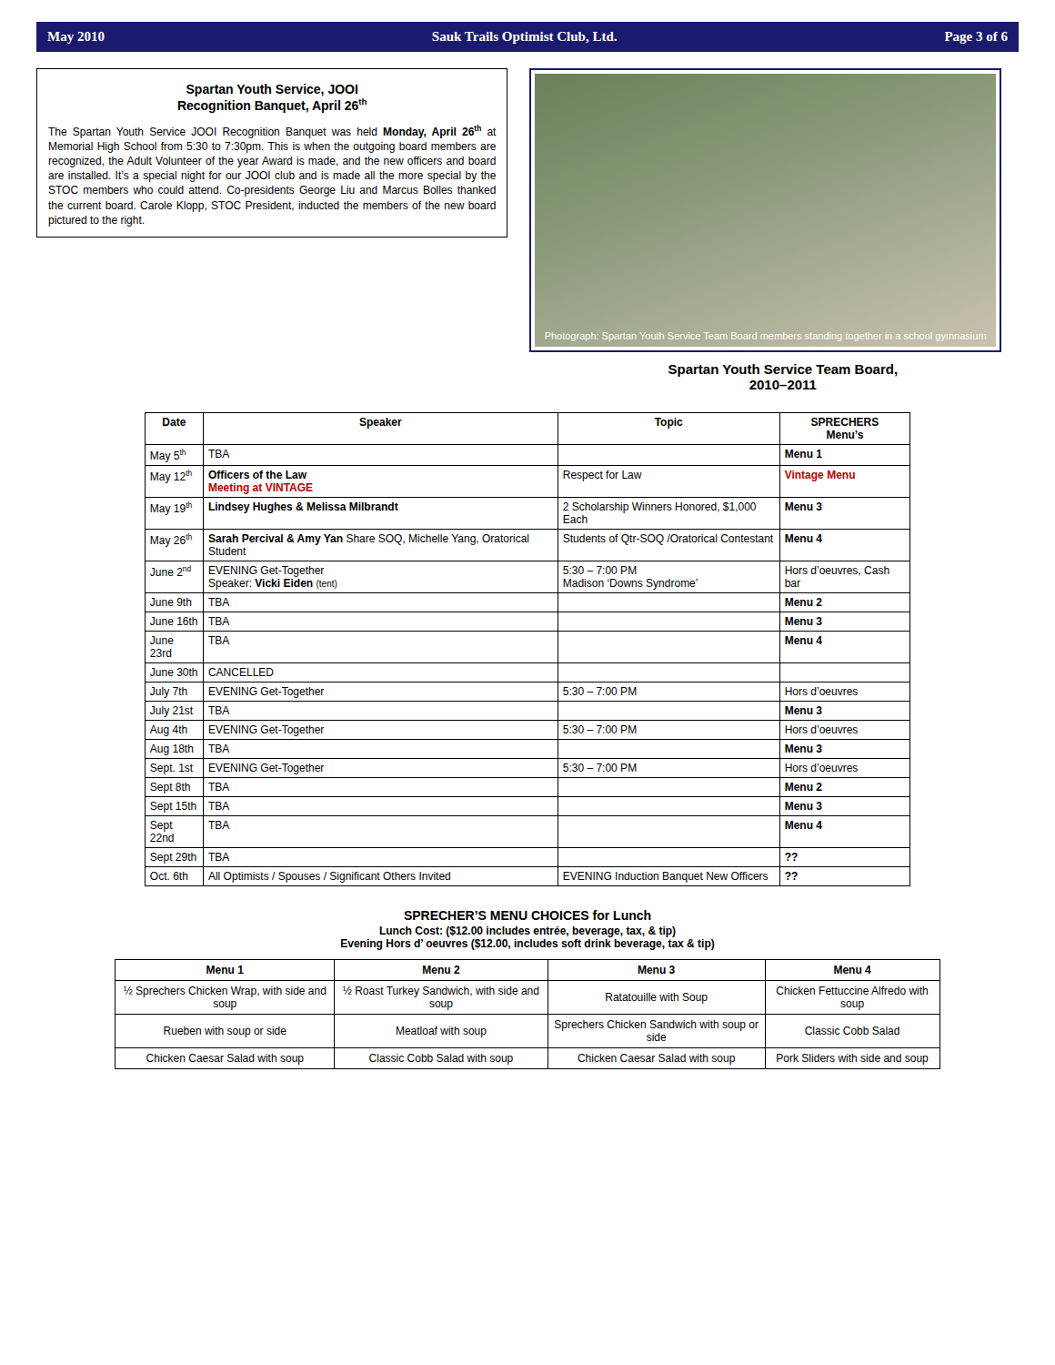May 2010 Sauk Trails Optimist Club, Ltd. Page 3 of 6
Spartan Youth Service, JOOI
Recognition Banquet, April 26th
The Spartan Youth Service JOOI Recognition Banquet was held Monday, April 26th at Memorial High School from 5:30 to 7:30pm. This is when the outgoing board members are recognized, the Adult Volunteer of the year Award is made, and the new officers and board are installed. It’s a special night for our JOOI club and is made all the more special by the STOC members who could attend. Co-presidents George Liu and Marcus Bolles thanked the current board. Carole Klopp, STOC President, inducted the members of the new board pictured to the right.
Photograph: Spartan Youth Service Team Board members standing together in a school gymnasium
Spartan Youth Service Team Board,
2010–2011
| Date | Speaker | Topic | SPRECHERS Menu’s |
| --- | --- | --- | --- |
| May 5 th | TBA | | Menu 1 |
| May 12 th | Officers of the Law Meeting at VINTAGE | Respect for Law | Vintage Menu |
| May 19 th | Lindsey Hughes & Melissa Milbrandt | 2 Scholarship Winners Honored, $1,000 Each | Menu 3 |
| May 26 th | Sarah Percival & Amy Yan Share SOQ, Michelle Yang, Oratorical Student | Students of Qtr-SOQ /Oratorical Contestant | Menu 4 |
| June 2 nd | EVENING Get-Together Speaker: Vicki Eiden (tent) | 5:30 – 7:00 PM Madison ‘Downs Syndrome’ | Hors d’oeuvres, Cash bar |
| June 9th | TBA | | Menu 2 |
| June 16th | TBA | | Menu 3 |
| June 23rd | TBA | | Menu 4 |
| June 30th | CANCELLED | | |
| July 7th | EVENING Get-Together | 5:30 – 7:00 PM | Hors d’oeuvres |
| July 21st | TBA | | Menu 3 |
| Aug 4th | EVENING Get-Together | 5:30 – 7:00 PM | Hors d’oeuvres |
| Aug 18th | TBA | | Menu 3 |
| Sept. 1st | EVENING Get-Together | 5:30 – 7:00 PM | Hors d’oeuvres |
| Sept 8th | TBA | | Menu 2 |
| Sept 15th | TBA | | Menu 3 |
| Sept 22nd | TBA | | Menu 4 |
| Sept 29th | TBA | | ?? |
| Oct. 6th | All Optimists / Spouses / Significant Others Invited | EVENING Induction Banquet New Officers | ?? |
SPRECHER’S MENU CHOICES for Lunch
Lunch Cost: ($12.00 includes entrée, beverage, tax, & tip)
Evening Hors d’ oeuvres ($12.00, includes soft drink beverage, tax & tip)
| Menu 1 | Menu 2 | Menu 3 | Menu 4 |
| --- | --- | --- | --- |
| ½ Sprechers Chicken Wrap, with side and soup | ½ Roast Turkey Sandwich, with side and soup | Ratatouille with Soup | Chicken Fettuccine Alfredo with soup |
| Rueben with soup or side | Meatloaf with soup | Sprechers Chicken Sandwich with soup or side | Classic Cobb Salad |
| Chicken Caesar Salad with soup | Classic Cobb Salad with soup | Chicken Caesar Salad with soup | Pork Sliders with side and soup |